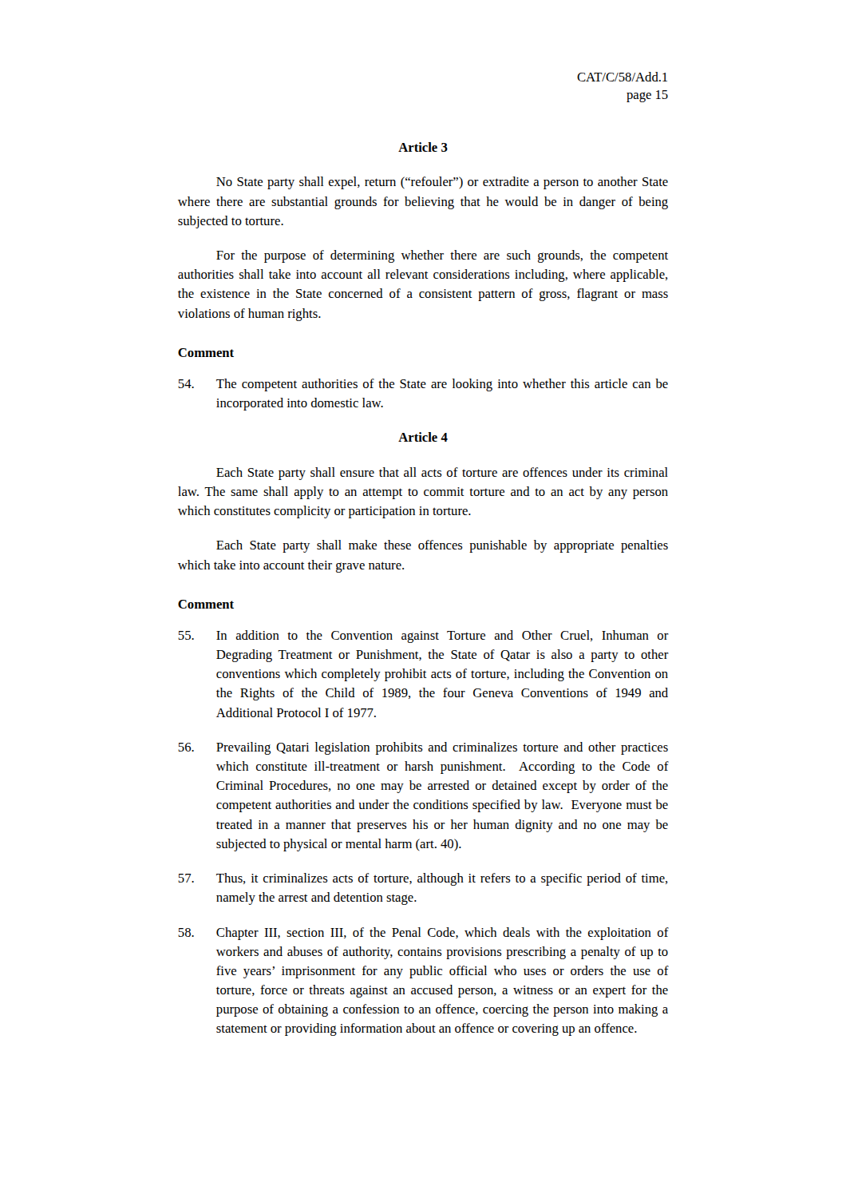CAT/C/58/Add.1 page 15
Article 3
No State party shall expel, return (“refouler”) or extradite a person to another State where there are substantial grounds for believing that he would be in danger of being subjected to torture.
For the purpose of determining whether there are such grounds, the competent authorities shall take into account all relevant considerations including, where applicable, the existence in the State concerned of a consistent pattern of gross, flagrant or mass violations of human rights.
Comment
54. The competent authorities of the State are looking into whether this article can be incorporated into domestic law.
Article 4
Each State party shall ensure that all acts of torture are offences under its criminal law. The same shall apply to an attempt to commit torture and to an act by any person which constitutes complicity or participation in torture.
Each State party shall make these offences punishable by appropriate penalties which take into account their grave nature.
Comment
55. In addition to the Convention against Torture and Other Cruel, Inhuman or Degrading Treatment or Punishment, the State of Qatar is also a party to other conventions which completely prohibit acts of torture, including the Convention on the Rights of the Child of 1989, the four Geneva Conventions of 1949 and Additional Protocol I of 1977.
56. Prevailing Qatari legislation prohibits and criminalizes torture and other practices which constitute ill-treatment or harsh punishment. According to the Code of Criminal Procedures, no one may be arrested or detained except by order of the competent authorities and under the conditions specified by law. Everyone must be treated in a manner that preserves his or her human dignity and no one may be subjected to physical or mental harm (art. 40).
57. Thus, it criminalizes acts of torture, although it refers to a specific period of time, namely the arrest and detention stage.
58. Chapter III, section III, of the Penal Code, which deals with the exploitation of workers and abuses of authority, contains provisions prescribing a penalty of up to five years’ imprisonment for any public official who uses or orders the use of torture, force or threats against an accused person, a witness or an expert for the purpose of obtaining a confession to an offence, coercing the person into making a statement or providing information about an offence or covering up an offence.